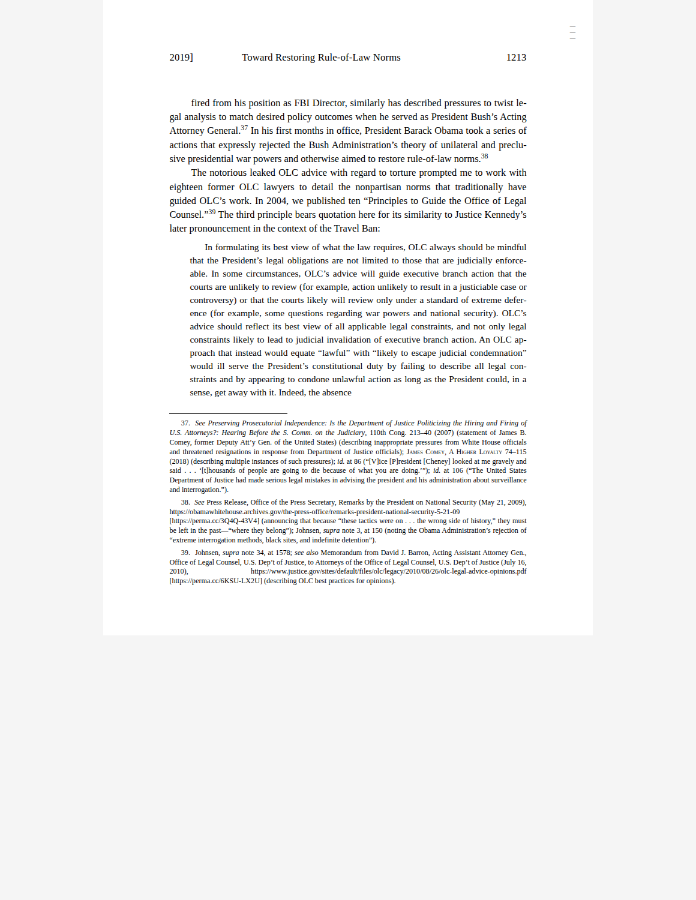—
—
—
2019] Toward Restoring Rule-of-Law Norms 1213
fired from his position as FBI Director, similarly has described pressures to twist legal analysis to match desired policy outcomes when he served as President Bush’s Acting Attorney General.37 In his first months in office, President Barack Obama took a series of actions that expressly rejected the Bush Administration’s theory of unilateral and preclusive presidential war powers and otherwise aimed to restore rule-of-law norms.38
The notorious leaked OLC advice with regard to torture prompted me to work with eighteen former OLC lawyers to detail the nonpartisan norms that traditionally have guided OLC’s work. In 2004, we published ten “Principles to Guide the Office of Legal Counsel.”39 The third principle bears quotation here for its similarity to Justice Kennedy’s later pronouncement in the context of the Travel Ban:
In formulating its best view of what the law requires, OLC always should be mindful that the President’s legal obligations are not limited to those that are judicially enforceable. In some circumstances, OLC’s advice will guide executive branch action that the courts are unlikely to review (for example, action unlikely to result in a justiciable case or controversy) or that the courts likely will review only under a standard of extreme deference (for example, some questions regarding war powers and national security). OLC’s advice should reflect its best view of all applicable legal constraints, and not only legal constraints likely to lead to judicial invalidation of executive branch action. An OLC approach that instead would equate “lawful” with “likely to escape judicial condemnation” would ill serve the President’s constitutional duty by failing to describe all legal constraints and by appearing to condone unlawful action as long as the President could, in a sense, get away with it. Indeed, the absence
37. See Preserving Prosecutorial Independence: Is the Department of Justice Politicizing the Hiring and Firing of U.S. Attorneys?: Hearing Before the S. Comm. on the Judiciary, 110th Cong. 213–40 (2007) (statement of James B. Comey, former Deputy Att’y Gen. of the United States) (describing inappropriate pressures from White House officials and threatened resignations in response from Department of Justice officials); James Comey, A Higher Loyalty 74–115 (2018) (describing multiple instances of such pressures); id. at 86 (“[V]ice [P]resident [Cheney] looked at me gravely and said . . . ‘[t]housands of people are going to die because of what you are doing.’”); id. at 106 (“The United States Department of Justice had made serious legal mistakes in advising the president and his administration about surveillance and interrogation.”).
38. See Press Release, Office of the Press Secretary, Remarks by the President on National Security (May 21, 2009), https://obamawhitehouse.archives.gov/the-press-office/remarks-president-national-security-5-21-09 [https://perma.cc/3Q4Q-43V4] (announcing that because “these tactics were on . . . the wrong side of history,” they must be left in the past—“where they belong”); Johnsen, supra note 3, at 150 (noting the Obama Administration’s rejection of “extreme interrogation methods, black sites, and indefinite detention”).
39. Johnsen, supra note 34, at 1578; see also Memorandum from David J. Barron, Acting Assistant Attorney Gen., Office of Legal Counsel, U.S. Dep’t of Justice, to Attorneys of the Office of Legal Counsel, U.S. Dep’t of Justice (July 16, 2010), https://www.justice.gov/sites/default/files/olc/legacy/2010/08/26/olc-legal-advice-opinions.pdf [https://perma.cc/6KSU-LX2U] (describing OLC best practices for opinions).